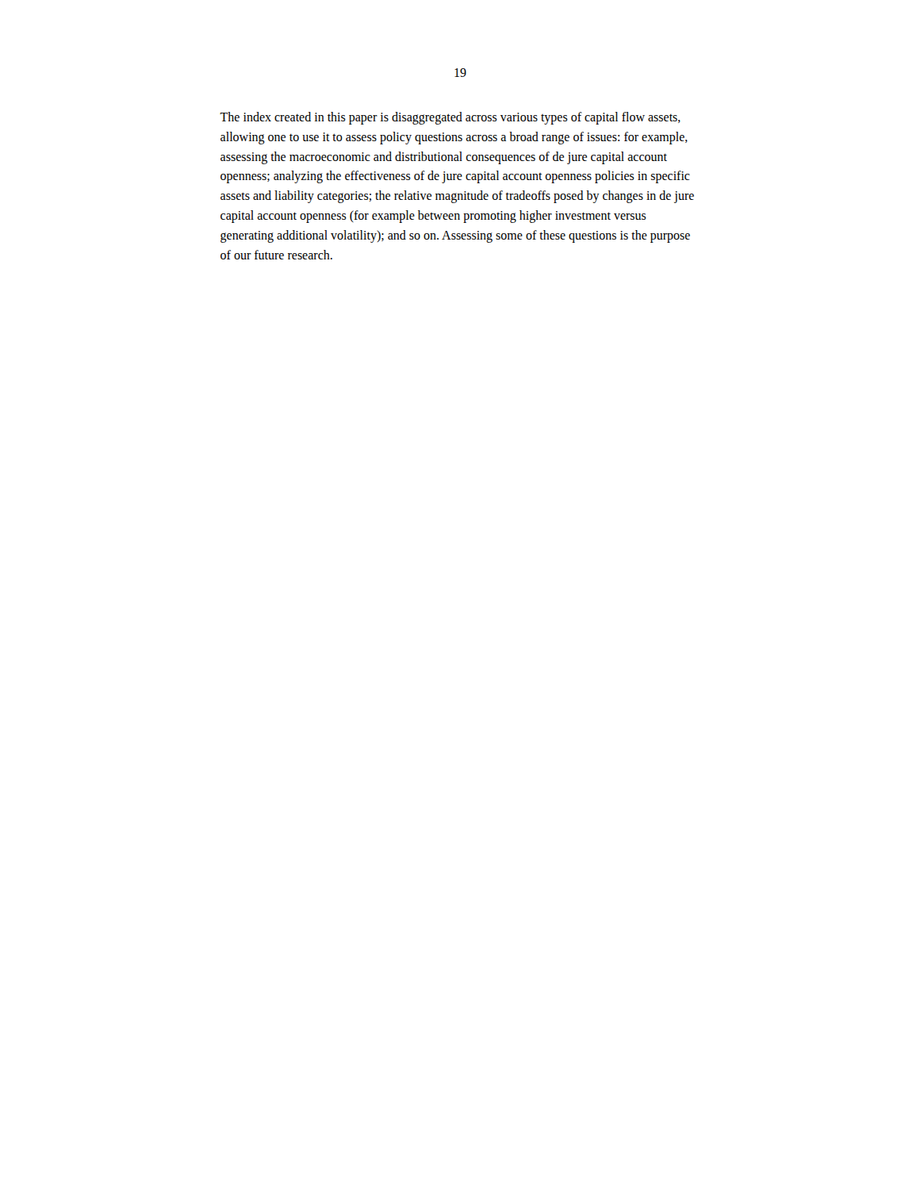19
The index created in this paper is disaggregated across various types of capital flow assets, allowing one to use it to assess policy questions across a broad range of issues: for example, assessing the macroeconomic and distributional consequences of de jure capital account openness; analyzing the effectiveness of de jure capital account openness policies in specific assets and liability categories; the relative magnitude of tradeoffs posed by changes in de jure capital account openness (for example between promoting higher investment versus generating additional volatility); and so on. Assessing some of these questions is the purpose of our future research.